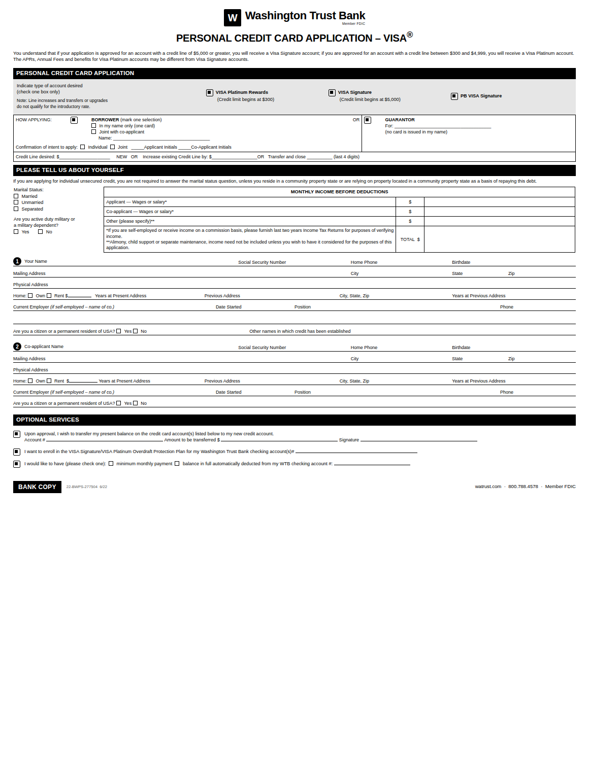W
Washington Trust Bank
Member FDIC
PERSONAL CREDIT CARD APPLICATION – VISA®
You understand that if your application is approved for an account with a credit line of $5,000 or greater, you will receive a Visa Signature account; if you are approved for an account with a credit line between $300 and $4,999, you will receive a Visa Platinum account. The APRs, Annual Fees and benefits for Visa Platinum accounts may be different from Visa Signature accounts.
PERSONAL CREDIT CARD APPLICATION
| Indicate type of account desired (check one box only) Note: Line increases and transfers or upgrades do not qualify for the introductory rate. | VISA Platinum Rewards (Credit limit begins at $300) | VISA Signature (Credit limit begins at $5,000) | PB VISA Signature |
| / HOW APPLYING: / / BORROWER (mark one selection) In my name only (one card) Joint with co-applicant Name: ______________________________________ / OR / Confirmation of intent to apply: Individual Joint _____Applicant Initials _____Co-Applicant Initials | / / GUARANTOR For: ______________________________________ (no card is issued in my name) / |
| Credit Line desired: $____________________ NEW OR Increase existing Credit Line by: $__________________OR Transfer and close __________ (last 4 digits) |
PLEASE TELL US ABOUT YOURSELF
If you are applying for individual unsecured credit, you are not required to answer the marital status question, unless you reside in a community property state or are relying on property located in a community property state as a basis of repaying this debt.
| Marital Status: Married Unmarried Separated Are you active duty military or a military dependent? Yes No | / MONTHLY INCOME BEFORE DEDUCTIONS / / --- / / Applicant — Wages or salary* / $ / / / Co-applicant — Wages or salary* / $ / / / Other (please specify)** / $ / / / *If you are self-employed or receive income on a commission basis, please furnish last two years Income Tax Returns for purposes of verifying income. **Alimony, child support or separate maintenance, income need not be included unless you wish to have it considered for the purposes of this application. / TOTAL $ / / |
1 Your Name
Social Security Number
Home Phone
Birthdate
Mailing Address
City
State
Zip
Physical Address
Home: Own Rent $ Years at Present Address
Previous Address
City, State, Zip
Years at Previous Address
Current Employer (if self-employed – name of co.)
Date Started
Position
Phone
Are you a citizen or a permanent resident of USA? Yes No
Other names in which credit has been established
2 Co-applicant Name
Social Security Number
Home Phone
Birthdate
Mailing Address
City
State
Zip
Physical Address
Home: Own Rent $ Years at Present Address
Previous Address
City, State, Zip
Years at Previous Address
Current Employer (if self-employed – name of co.)
Date Started
Position
Phone
Are you a citizen or a permanent resident of USA? Yes No
OPTIONAL SERVICES
Upon approval, I wish to transfer my present balance on the credit card account(s) listed below to my new credit account.
Account # Amount to be transferred $ Signature
I want to enroll in the VISA Signature/VISA Platinum Overdraft Protection Plan for my Washington Trust Bank checking account(s)#
I would like to have (please check one): minimum monthly payment balance in full automatically deducted from my WTB checking account #:
BANK COPY 22-BWPS-277504 6/22
watrust.com · 800.788.4578 · Member FDIC